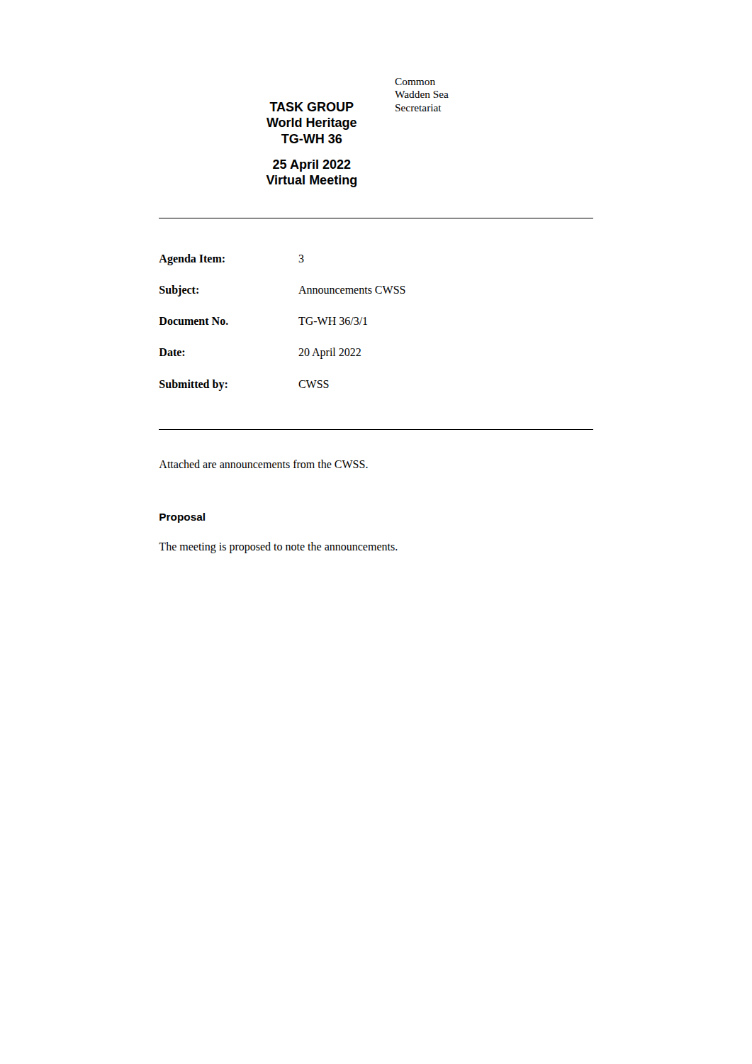TASK GROUP
World Heritage
TG-WH 36 25 April 2022
Virtual Meeting
Common
Wadden Sea
Secretariat
| Agenda Item: | 3 |
| Subject: | Announcements CWSS |
| Document No. | TG-WH 36/3/1 |
| Date: | 20 April 2022 |
| Submitted by: | CWSS |
Attached are announcements from the CWSS.
Proposal
The meeting is proposed to note the announcements.